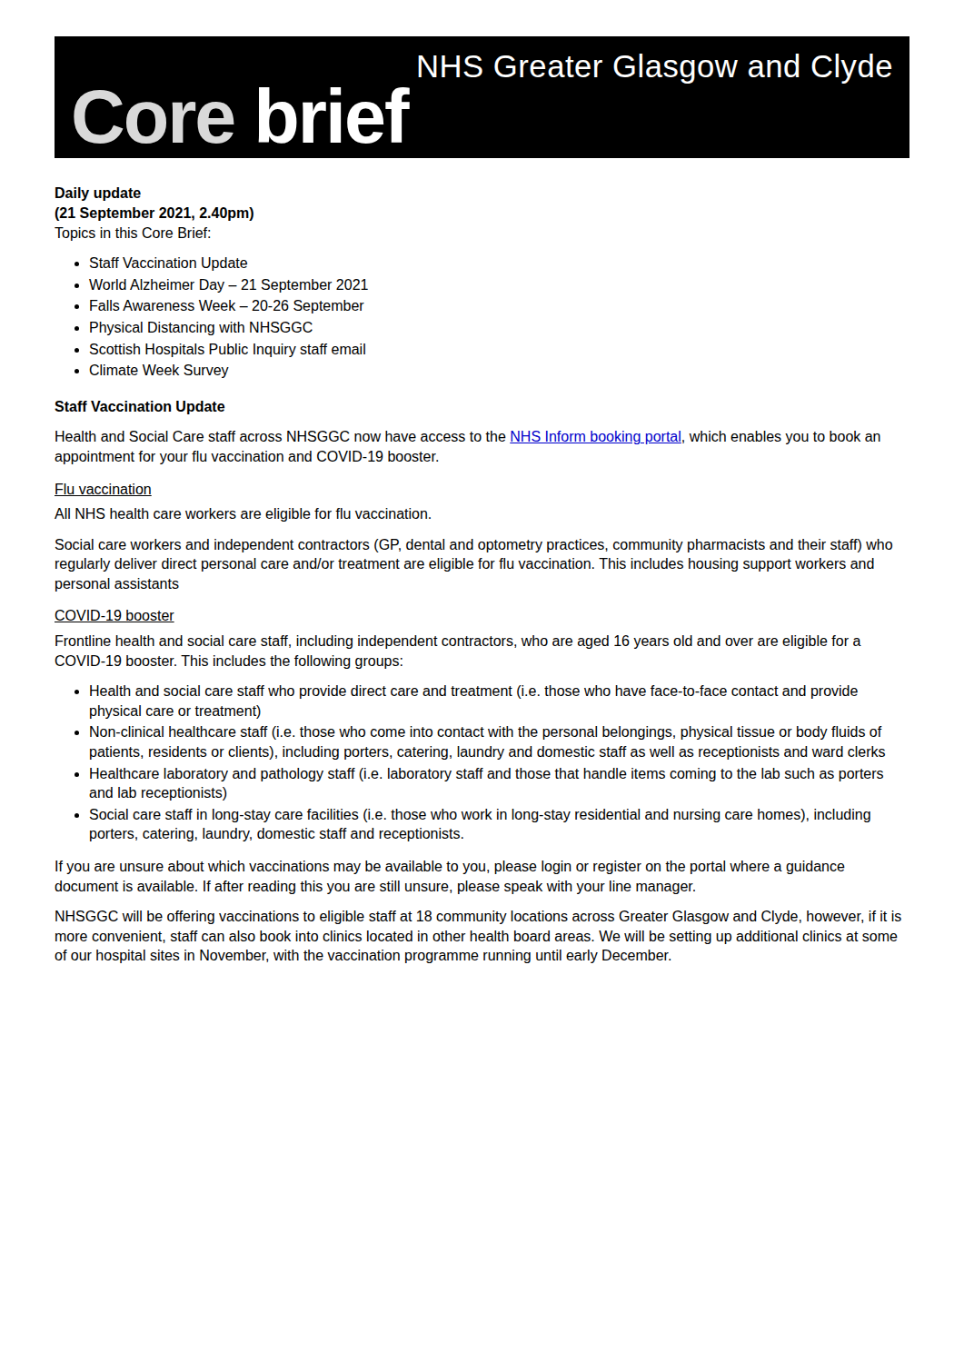NHS Greater Glasgow and Clyde
Core brief
Daily update
(21 September 2021, 2.40pm)
Topics in this Core Brief:
Staff Vaccination Update
World Alzheimer Day – 21 September 2021
Falls Awareness Week – 20-26 September
Physical Distancing with NHSGGC
Scottish Hospitals Public Inquiry staff email
Climate Week Survey
Staff Vaccination Update
Health and Social Care staff across NHSGGC now have access to the NHS Inform booking portal, which enables you to book an appointment for your flu vaccination and COVID-19 booster.
Flu vaccination
All NHS health care workers are eligible for flu vaccination.
Social care workers and independent contractors (GP, dental and optometry practices, community pharmacists and their staff) who regularly deliver direct personal care and/or treatment are eligible for flu vaccination. This includes housing support workers and personal assistants
COVID-19 booster
Frontline health and social care staff, including independent contractors, who are aged 16 years old and over are eligible for a COVID-19 booster. This includes the following groups:
Health and social care staff who provide direct care and treatment (i.e. those who have face-to-face contact and provide physical care or treatment)
Non-clinical healthcare staff (i.e. those who come into contact with the personal belongings, physical tissue or body fluids of patients, residents or clients), including porters, catering, laundry and domestic staff as well as receptionists and ward clerks
Healthcare laboratory and pathology staff (i.e. laboratory staff and those that handle items coming to the lab such as porters and lab receptionists)
Social care staff in long-stay care facilities (i.e. those who work in long-stay residential and nursing care homes), including porters, catering, laundry, domestic staff and receptionists.
If you are unsure about which vaccinations may be available to you, please login or register on the portal where a guidance document is available. If after reading this you are still unsure, please speak with your line manager.
NHSGGC will be offering vaccinations to eligible staff at 18 community locations across Greater Glasgow and Clyde, however, if it is more convenient, staff can also book into clinics located in other health board areas. We will be setting up additional clinics at some of our hospital sites in November, with the vaccination programme running until early December.